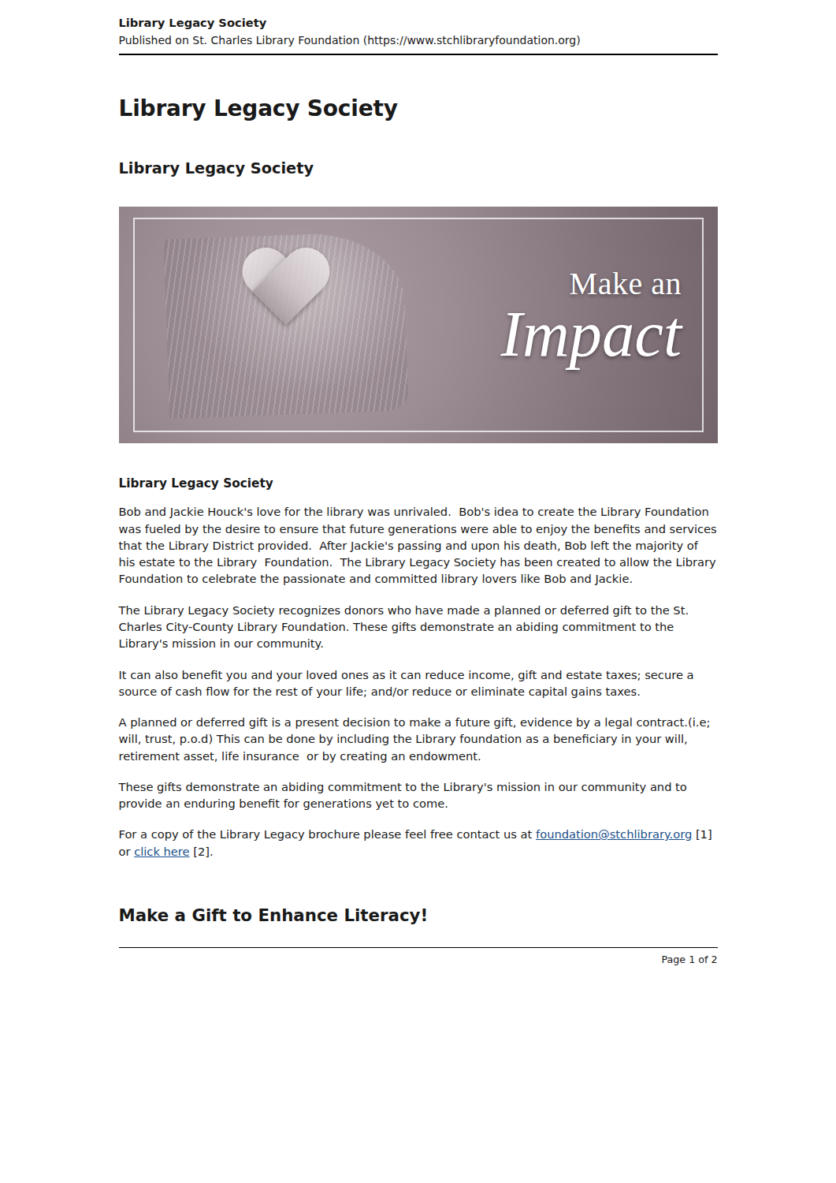Library Legacy Society
Published on St. Charles Library Foundation (https://www.stchlibraryfoundation.org)
Library Legacy Society
Library Legacy Society
Make an Impact
Library Legacy Society
Bob and Jackie Houck's love for the library was unrivaled. Bob's idea to create the Library Foundation was fueled by the desire to ensure that future generations were able to enjoy the benefits and services that the Library District provided. After Jackie's passing and upon his death, Bob left the majority of his estate to the Library Foundation. The Library Legacy Society has been created to allow the Library Foundation to celebrate the passionate and committed library lovers like Bob and Jackie.
The Library Legacy Society recognizes donors who have made a planned or deferred gift to the St. Charles City-County Library Foundation. These gifts demonstrate an abiding commitment to the Library's mission in our community.
It can also benefit you and your loved ones as it can reduce income, gift and estate taxes; secure a source of cash flow for the rest of your life; and/or reduce or eliminate capital gains taxes.
A planned or deferred gift is a present decision to make a future gift, evidence by a legal contract.(i.e; will, trust, p.o.d) This can be done by including the Library foundation as a beneficiary in your will, retirement asset, life insurance or by creating an endowment.
These gifts demonstrate an abiding commitment to the Library's mission in our community and to provide an enduring benefit for generations yet to come.
For a copy of the Library Legacy brochure please feel free contact us at foundation@stchlibrary.org [1] or click here [2].
Make a Gift to Enhance Literacy!
Page 1 of 2